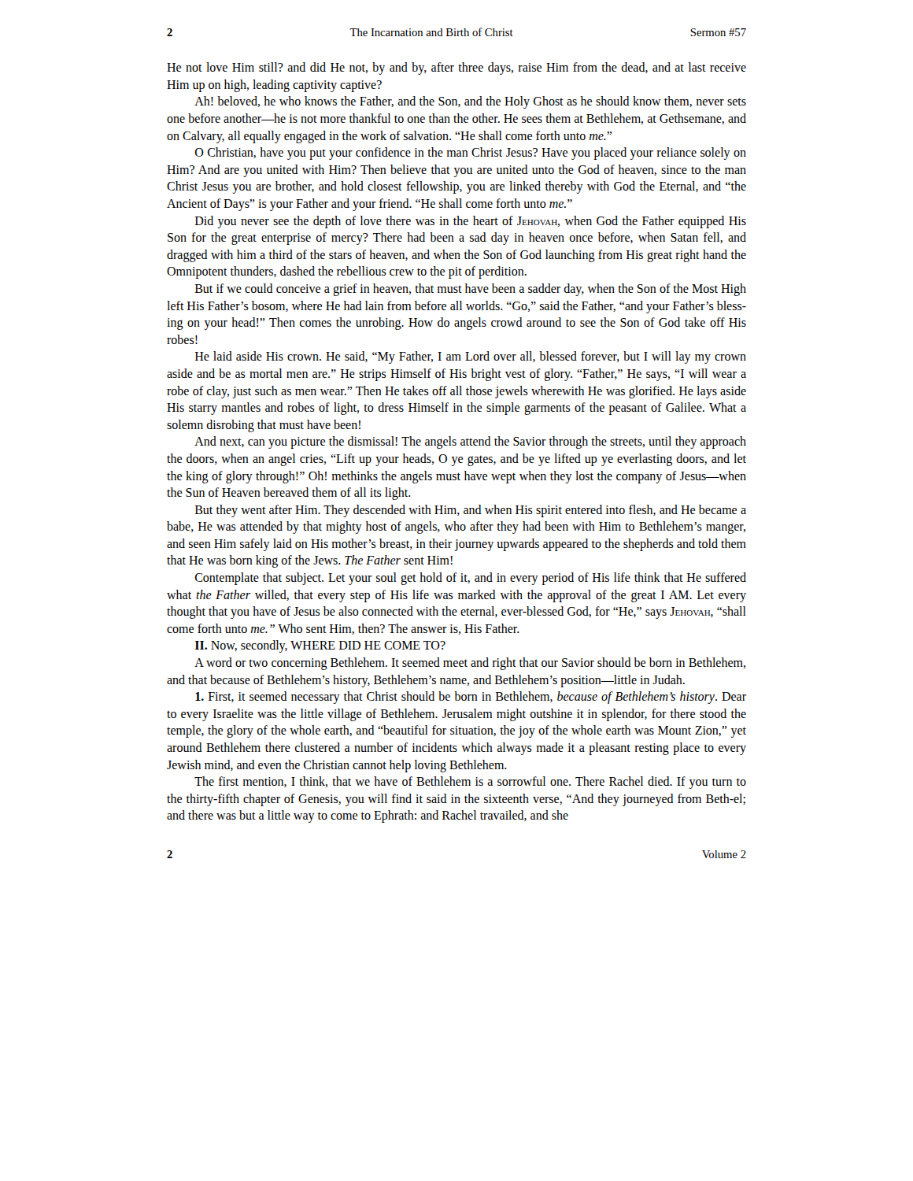2 The Incarnation and Birth of Christ Sermon #57
He not love Him still? and did He not, by and by, after three days, raise Him from the dead, and at last receive Him up on high, leading captivity captive?
Ah! beloved, he who knows the Father, and the Son, and the Holy Ghost as he should know them, never sets one before another—he is not more thankful to one than the other. He sees them at Bethlehem, at Gethsemane, and on Calvary, all equally engaged in the work of salvation. “He shall come forth unto me.”
O Christian, have you put your confidence in the man Christ Jesus? Have you placed your reliance solely on Him? And are you united with Him? Then believe that you are united unto the God of heaven, since to the man Christ Jesus you are brother, and hold closest fellowship, you are linked thereby with God the Eternal, and “the Ancient of Days” is your Father and your friend. “He shall come forth unto me.”
Did you never see the depth of love there was in the heart of Jehovah, when God the Father equipped His Son for the great enterprise of mercy? There had been a sad day in heaven once before, when Satan fell, and dragged with him a third of the stars of heaven, and when the Son of God launching from His great right hand the Omnipotent thunders, dashed the rebellious crew to the pit of perdition.
But if we could conceive a grief in heaven, that must have been a sadder day, when the Son of the Most High left His Father’s bosom, where He had lain from before all worlds. “Go,” said the Father, “and your Father’s blessing on your head!” Then comes the unrobing. How do angels crowd around to see the Son of God take off His robes!
He laid aside His crown. He said, “My Father, I am Lord over all, blessed forever, but I will lay my crown aside and be as mortal men are.” He strips Himself of His bright vest of glory. “Father,” He says, “I will wear a robe of clay, just such as men wear.” Then He takes off all those jewels wherewith He was glorified. He lays aside His starry mantles and robes of light, to dress Himself in the simple garments of the peasant of Galilee. What a solemn disrobing that must have been!
And next, can you picture the dismissal! The angels attend the Savior through the streets, until they approach the doors, when an angel cries, “Lift up your heads, O ye gates, and be ye lifted up ye everlasting doors, and let the king of glory through!” Oh! methinks the angels must have wept when they lost the company of Jesus—when the Sun of Heaven bereaved them of all its light.
But they went after Him. They descended with Him, and when His spirit entered into flesh, and He became a babe, He was attended by that mighty host of angels, who after they had been with Him to Bethlehem’s manger, and seen Him safely laid on His mother’s breast, in their journey upwards appeared to the shepherds and told them that He was born king of the Jews. The Father sent Him!
Contemplate that subject. Let your soul get hold of it, and in every period of His life think that He suffered what the Father willed, that every step of His life was marked with the approval of the great I AM. Let every thought that you have of Jesus be also connected with the eternal, ever-blessed God, for “He,” says Jehovah, “shall come forth unto me.” Who sent Him, then? The answer is, His Father.
II. Now, secondly, WHERE DID HE COME TO?
A word or two concerning Bethlehem. It seemed meet and right that our Savior should be born in Bethlehem, and that because of Bethlehem’s history, Bethlehem’s name, and Bethlehem’s position—little in Judah.
1. First, it seemed necessary that Christ should be born in Bethlehem, because of Bethlehem’s history. Dear to every Israelite was the little village of Bethlehem. Jerusalem might outshine it in splendor, for there stood the temple, the glory of the whole earth, and “beautiful for situation, the joy of the whole earth was Mount Zion,” yet around Bethlehem there clustered a number of incidents which always made it a pleasant resting place to every Jewish mind, and even the Christian cannot help loving Bethlehem.
The first mention, I think, that we have of Bethlehem is a sorrowful one. There Rachel died. If you turn to the thirty-fifth chapter of Genesis, you will find it said in the sixteenth verse, “And they journeyed from Beth-el; and there was but a little way to come to Ephrath: and Rachel travailed, and she
2 Volume 2